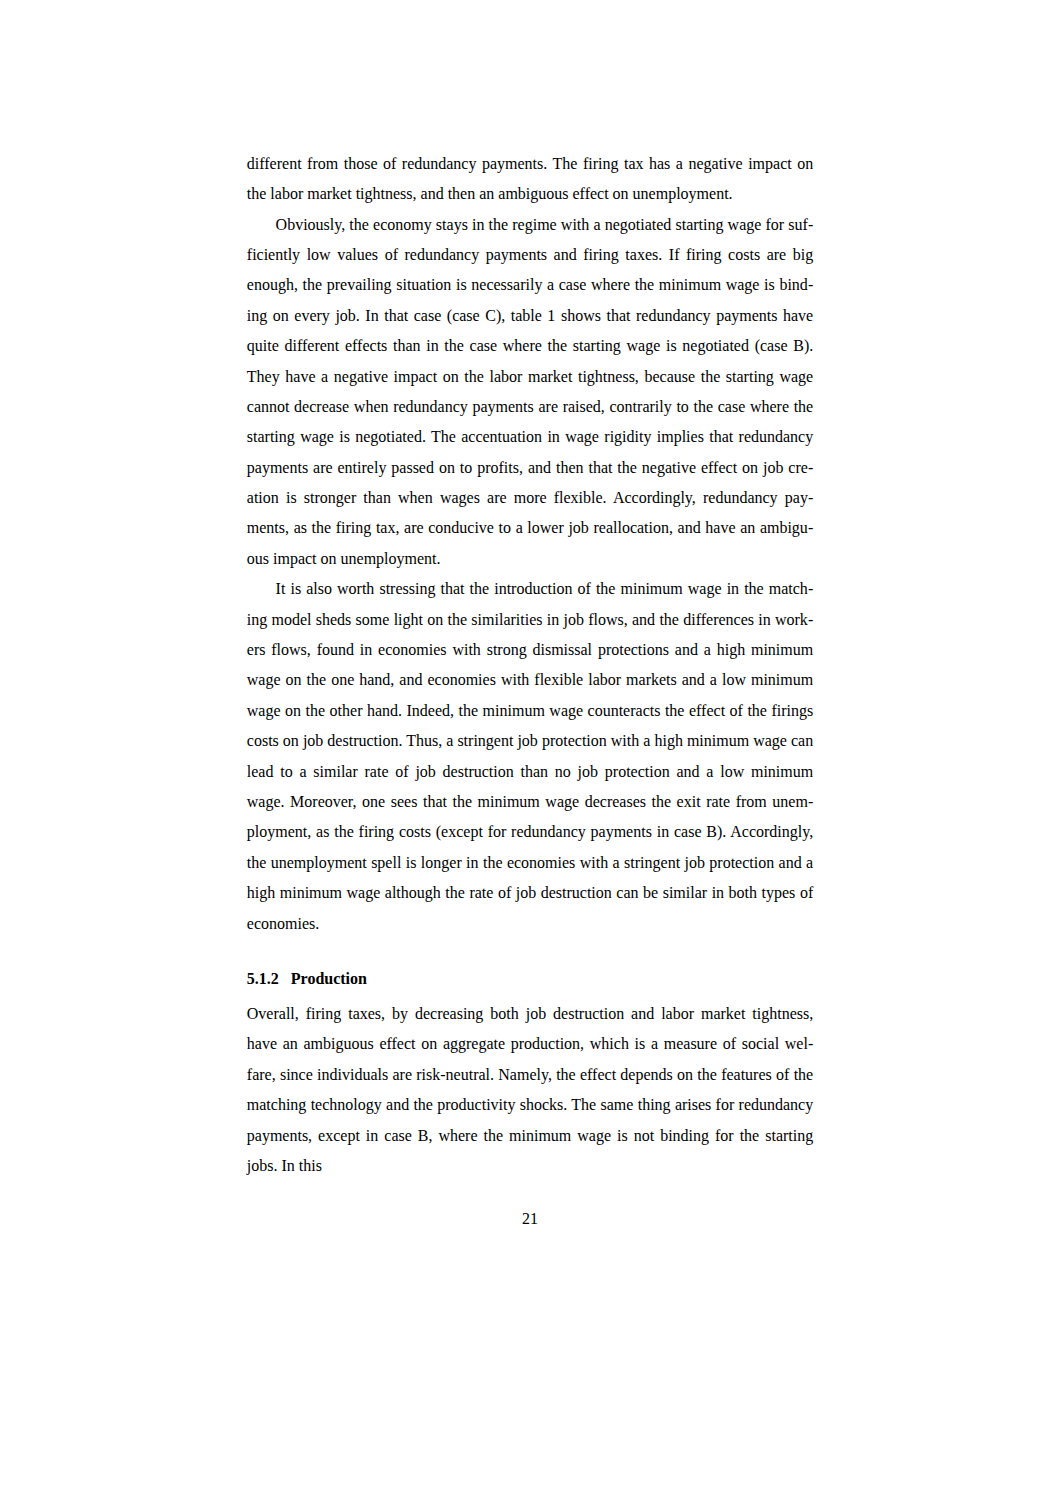different from those of redundancy payments. The firing tax has a negative impact on the labor market tightness, and then an ambiguous effect on unemployment.
Obviously, the economy stays in the regime with a negotiated starting wage for sufficiently low values of redundancy payments and firing taxes. If firing costs are big enough, the prevailing situation is necessarily a case where the minimum wage is binding on every job. In that case (case C), table 1 shows that redundancy payments have quite different effects than in the case where the starting wage is negotiated (case B). They have a negative impact on the labor market tightness, because the starting wage cannot decrease when redundancy payments are raised, contrarily to the case where the starting wage is negotiated. The accentuation in wage rigidity implies that redundancy payments are entirely passed on to profits, and then that the negative effect on job creation is stronger than when wages are more flexible. Accordingly, redundancy payments, as the firing tax, are conducive to a lower job reallocation, and have an ambiguous impact on unemployment.
It is also worth stressing that the introduction of the minimum wage in the matching model sheds some light on the similarities in job flows, and the differences in workers flows, found in economies with strong dismissal protections and a high minimum wage on the one hand, and economies with flexible labor markets and a low minimum wage on the other hand. Indeed, the minimum wage counteracts the effect of the firings costs on job destruction. Thus, a stringent job protection with a high minimum wage can lead to a similar rate of job destruction than no job protection and a low minimum wage. Moreover, one sees that the minimum wage decreases the exit rate from unemployment, as the firing costs (except for redundancy payments in case B). Accordingly, the unemployment spell is longer in the economies with a stringent job protection and a high minimum wage although the rate of job destruction can be similar in both types of economies.
5.1.2 Production
Overall, firing taxes, by decreasing both job destruction and labor market tightness, have an ambiguous effect on aggregate production, which is a measure of social welfare, since individuals are risk-neutral. Namely, the effect depends on the features of the matching technology and the productivity shocks. The same thing arises for redundancy payments, except in case B, where the minimum wage is not binding for the starting jobs. In this
21